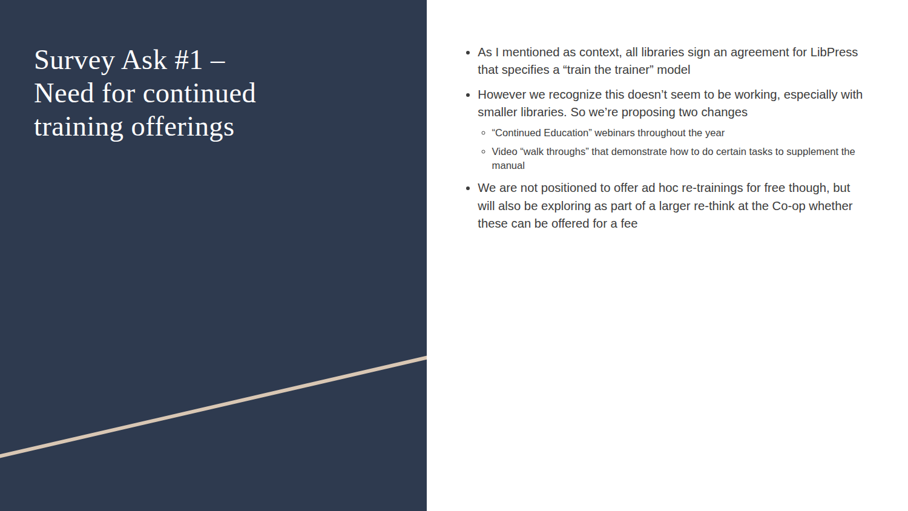Survey Ask #1 –
Need for continued
training offerings
As I mentioned as context, all libraries sign an agreement for LibPress that specifies a “train the trainer” model
However we recognize this doesn’t seem to be working, especially with smaller libraries. So we’re proposing two changes
“Continued Education” webinars throughout the year
Video “walk throughs” that demonstrate how to do certain tasks to supplement the manual
We are not positioned to offer ad hoc re-trainings for free though, but will also be exploring as part of a larger re-think at the Co-op whether these can be offered for a fee